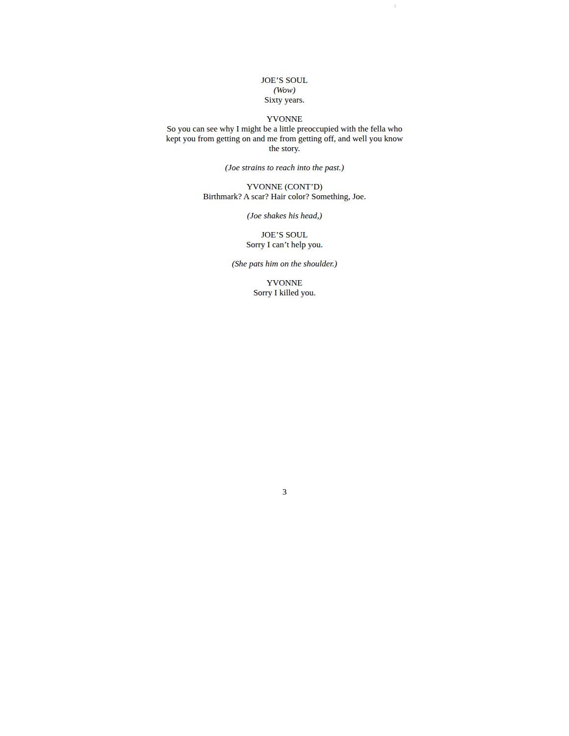JOE’S SOUL
(Wow)
Sixty years.
YVONNE
So you can see why I might be a little preoccupied with the fella who kept you from getting on and me from getting off, and well you know the story.
(Joe strains to reach into the past.)
YVONNE (CONT’D)
Birthmark? A scar? Hair color? Something, Joe.
(Joe shakes his head,)
JOE’S SOUL
Sorry I can’t help you.
(She pats him on the shoulder.)
YVONNE
Sorry I killed you.
3